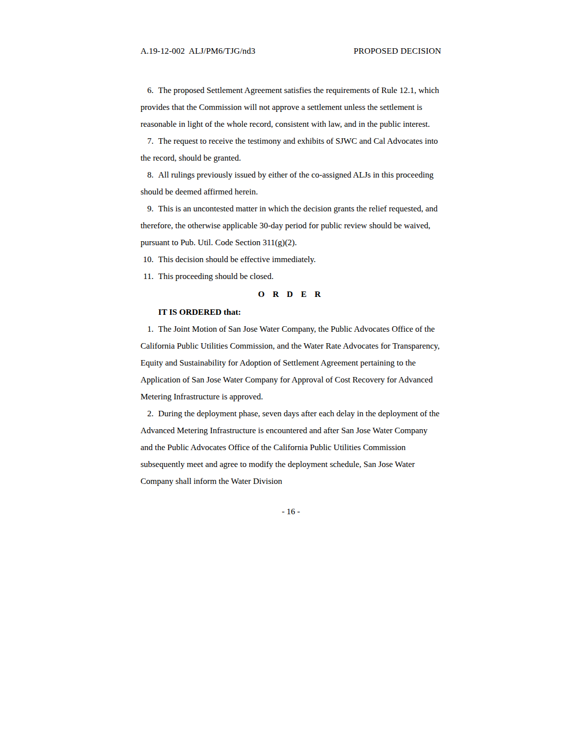A.19-12-002 ALJ/PM6/TJG/nd3 PROPOSED DECISION
6. The proposed Settlement Agreement satisfies the requirements of Rule 12.1, which provides that the Commission will not approve a settlement unless the settlement is reasonable in light of the whole record, consistent with law, and in the public interest.
7. The request to receive the testimony and exhibits of SJWC and Cal Advocates into the record, should be granted.
8. All rulings previously issued by either of the co-assigned ALJs in this proceeding should be deemed affirmed herein.
9. This is an uncontested matter in which the decision grants the relief requested, and therefore, the otherwise applicable 30-day period for public review should be waived, pursuant to Pub. Util. Code Section 311(g)(2).
10. This decision should be effective immediately.
11. This proceeding should be closed.
O R D E R
IT IS ORDERED that:
1. The Joint Motion of San Jose Water Company, the Public Advocates Office of the California Public Utilities Commission, and the Water Rate Advocates for Transparency, Equity and Sustainability for Adoption of Settlement Agreement pertaining to the Application of San Jose Water Company for Approval of Cost Recovery for Advanced Metering Infrastructure is approved.
2. During the deployment phase, seven days after each delay in the deployment of the Advanced Metering Infrastructure is encountered and after San Jose Water Company and the Public Advocates Office of the California Public Utilities Commission subsequently meet and agree to modify the deployment schedule, San Jose Water Company shall inform the Water Division
- 16 -